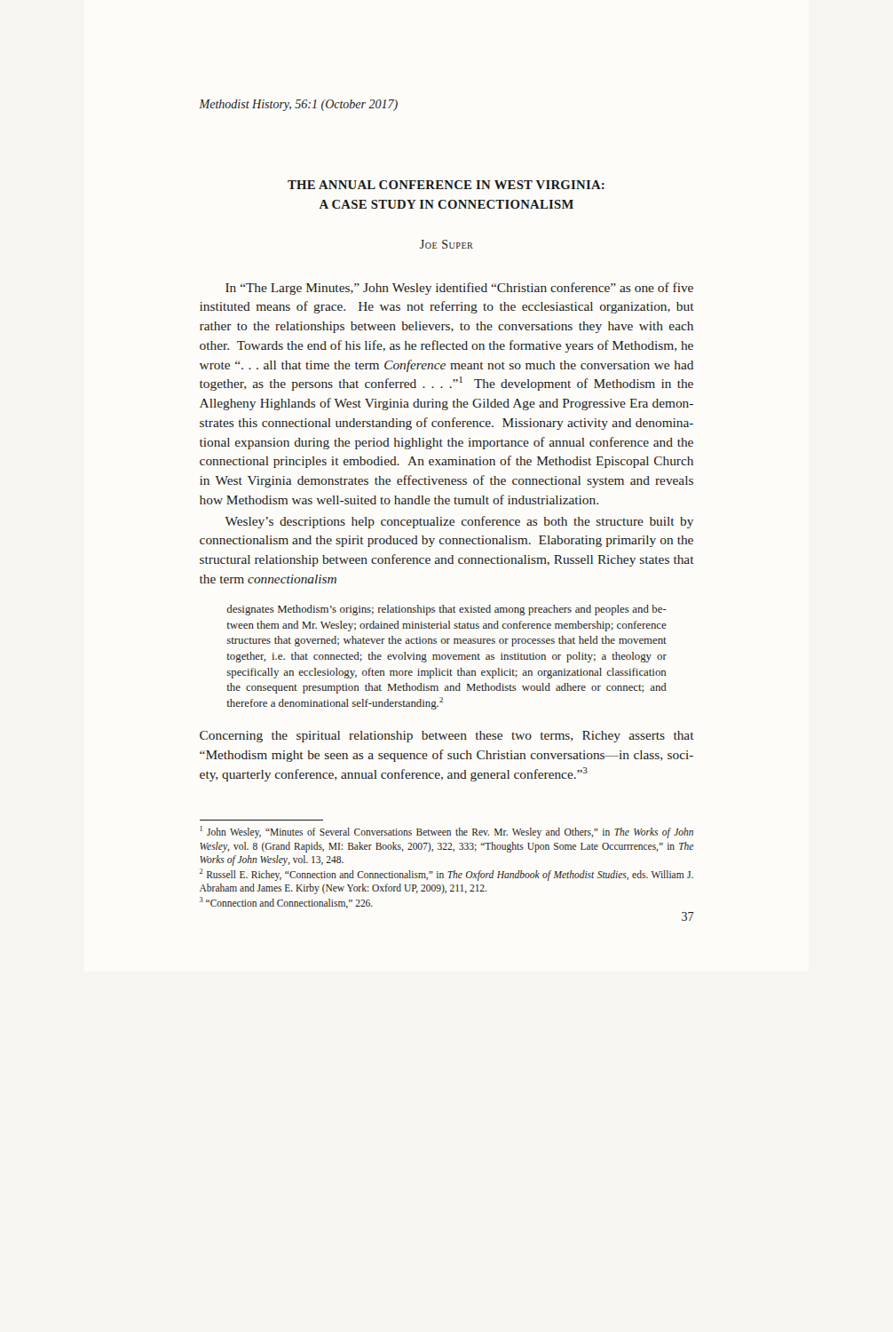Methodist History, 56:1 (October 2017)
The Annual Conference in West Virginia:
A Case Study in Connectionalism
Joe Super
In “The Large Minutes,” John Wesley identified “Christian conference” as one of five instituted means of grace. He was not referring to the ecclesiastical organization, but rather to the relationships between believers, to the conversations they have with each other. Towards the end of his life, as he reflected on the formative years of Methodism, he wrote “. . . all that time the term Conference meant not so much the conversation we had together, as the persons that conferred . . . .”1 The development of Methodism in the Allegheny Highlands of West Virginia during the Gilded Age and Progressive Era demonstrates this connectional understanding of conference. Missionary activity and denominational expansion during the period highlight the importance of annual conference and the connectional principles it embodied. An examination of the Methodist Episcopal Church in West Virginia demonstrates the effectiveness of the connectional system and reveals how Methodism was well-suited to handle the tumult of industrialization.
Wesley’s descriptions help conceptualize conference as both the structure built by connectionalism and the spirit produced by connectionalism. Elaborating primarily on the structural relationship between conference and connectionalism, Russell Richey states that the term connectionalism
designates Methodism’s origins; relationships that existed among preachers and peoples and between them and Mr. Wesley; ordained ministerial status and conference membership; conference structures that governed; whatever the actions or measures or processes that held the movement together, i.e. that connected; the evolving movement as institution or polity; a theology or specifically an ecclesiology, often more implicit than explicit; an organizational classification the consequent presumption that Methodism and Methodists would adhere or connect; and therefore a denominational self-understanding.2
Concerning the spiritual relationship between these two terms, Richey asserts that “Methodism might be seen as a sequence of such Christian conversations—in class, society, quarterly conference, annual conference, and general conference.”3
1 John Wesley, “Minutes of Several Conversations Between the Rev. Mr. Wesley and Others,” in The Works of John Wesley, vol. 8 (Grand Rapids, MI: Baker Books, 2007), 322, 333; “Thoughts Upon Some Late Occurrrences,” in The Works of John Wesley, vol. 13, 248.
2 Russell E. Richey, “Connection and Connectionalism,” in The Oxford Handbook of Methodist Studies, eds. William J. Abraham and James E. Kirby (New York: Oxford UP, 2009), 211, 212.
3 “Connection and Connectionalism,” 226.
37